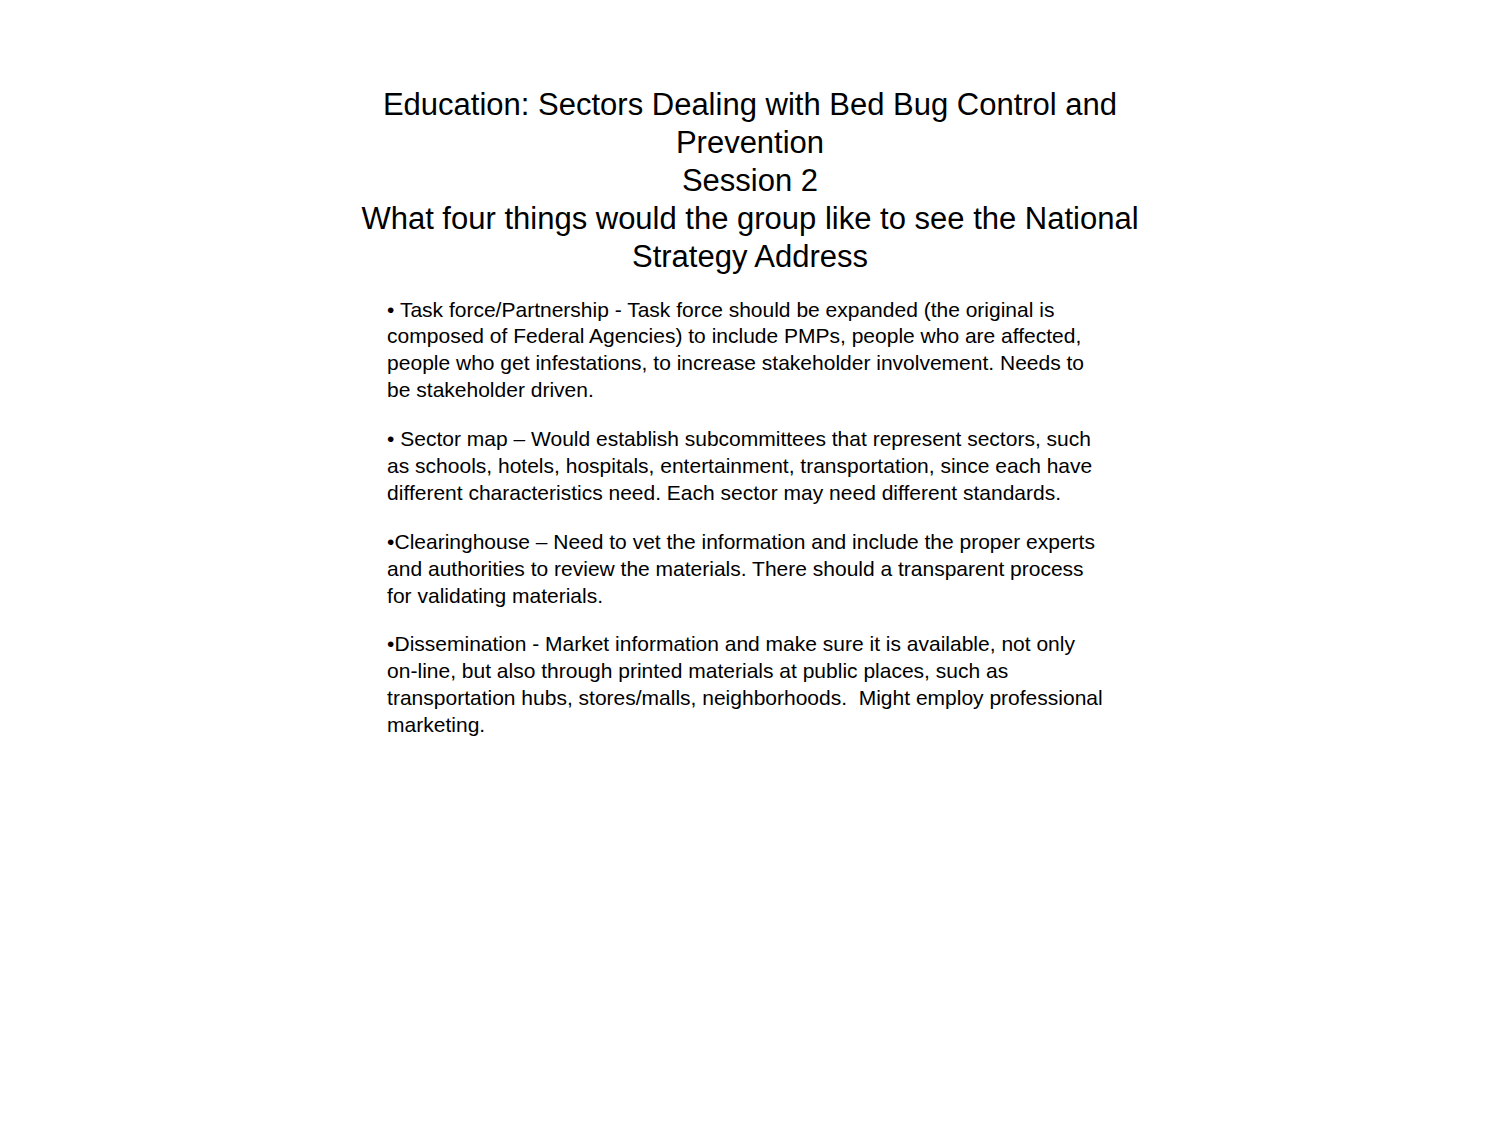Education: Sectors Dealing with Bed Bug Control and Prevention
Session 2
What four things would the group like to see the National Strategy Address
• Task force/Partnership - Task force should be expanded (the original is composed of Federal Agencies) to include PMPs, people who are affected, people who get infestations, to increase stakeholder involvement. Needs to be stakeholder driven.
• Sector map – Would establish subcommittees that represent sectors, such as schools, hotels, hospitals, entertainment, transportation, since each have different characteristics need. Each sector may need different standards.
•Clearinghouse – Need to vet the information and include the proper experts and authorities to review the materials. There should a transparent process for validating materials.
•Dissemination - Market information and make sure it is available, not only on-line, but also through printed materials at public places, such as transportation hubs, stores/malls, neighborhoods. Might employ professional marketing.